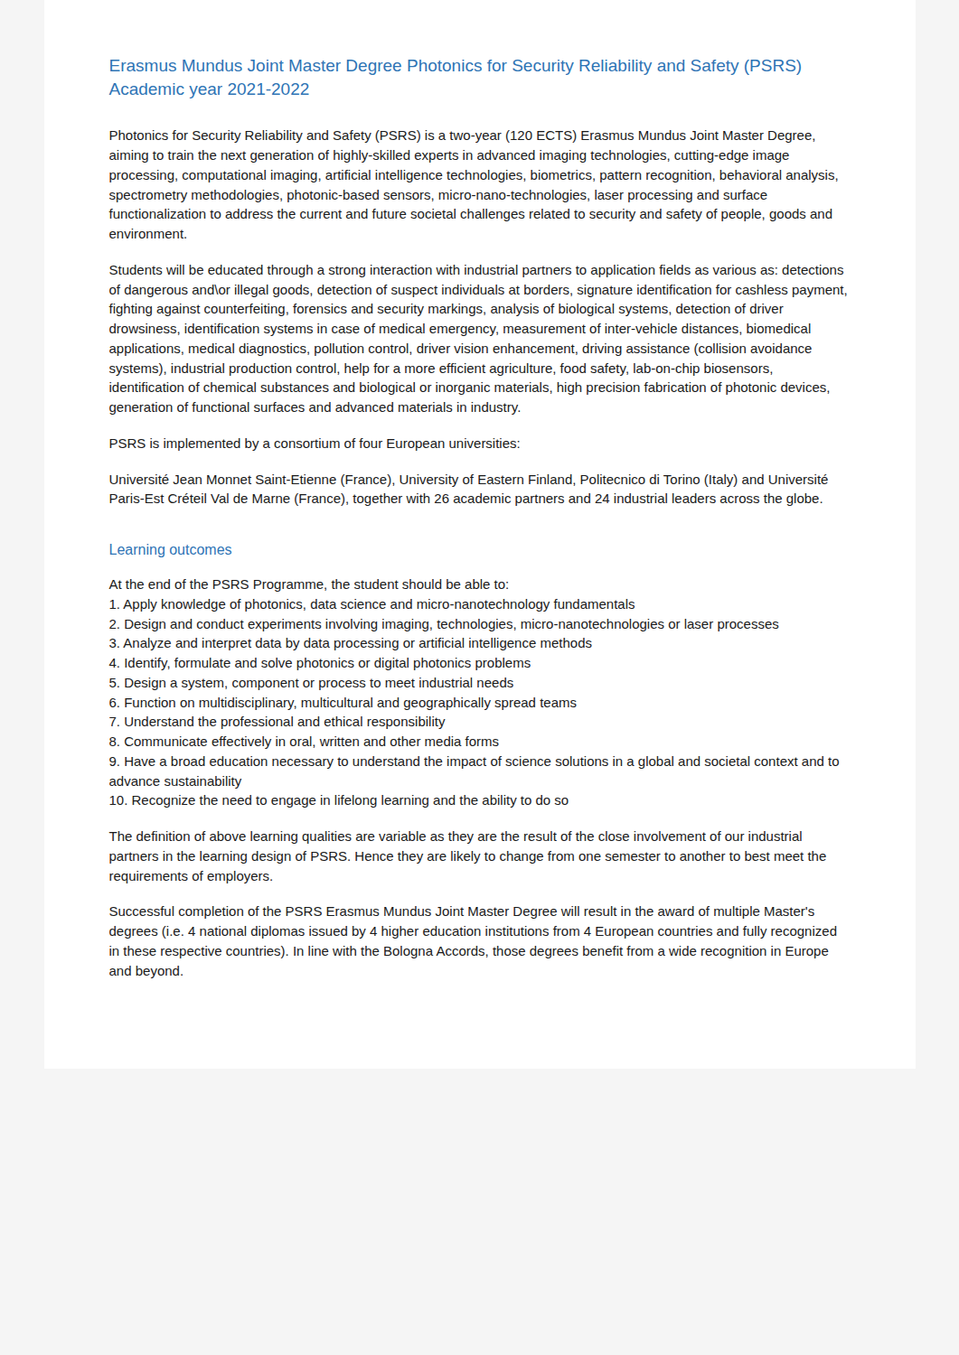Erasmus Mundus Joint Master Degree Photonics for Security Reliability and Safety (PSRS)
Academic year 2021-2022
Photonics for Security Reliability and Safety (PSRS) is a two-year (120 ECTS) Erasmus Mundus Joint Master Degree, aiming to train the next generation of highly-skilled experts in advanced imaging technologies, cutting-edge image processing, computational imaging, artificial intelligence technologies, biometrics, pattern recognition, behavioral analysis, spectrometry methodologies, photonic-based sensors, micro-nano-technologies, laser processing and surface functionalization to address the current and future societal challenges related to security and safety of people, goods and environment.
Students will be educated through a strong interaction with industrial partners to application fields as various as: detections of dangerous and\or illegal goods, detection of suspect individuals at borders, signature identification for cashless payment, fighting against counterfeiting, forensics and security markings, analysis of biological systems, detection of driver drowsiness, identification systems in case of medical emergency, measurement of inter-vehicle distances, biomedical applications, medical diagnostics, pollution control, driver vision enhancement, driving assistance (collision avoidance systems), industrial production control, help for a more efficient agriculture, food safety, lab-on-chip biosensors, identification of chemical substances and biological or inorganic materials, high precision fabrication of photonic devices, generation of functional surfaces and advanced materials in industry.
PSRS is implemented by a consortium of four European universities:
Université Jean Monnet Saint-Etienne (France), University of Eastern Finland, Politecnico di Torino (Italy) and Université Paris-Est Créteil Val de Marne (France), together with 26 academic partners and 24 industrial leaders across the globe.
Learning outcomes
At the end of the PSRS Programme, the student should be able to:
1. Apply knowledge of photonics, data science and micro-nanotechnology fundamentals
2. Design and conduct experiments involving imaging, technologies, micro-nanotechnologies or laser processes
3. Analyze and interpret data by data processing or artificial intelligence methods
4. Identify, formulate and solve photonics or digital photonics problems
5. Design a system, component or process to meet industrial needs
6. Function on multidisciplinary, multicultural and geographically spread teams
7. Understand the professional and ethical responsibility
8. Communicate effectively in oral, written and other media forms
9. Have a broad education necessary to understand the impact of science solutions in a global and societal context and to advance sustainability
10. Recognize the need to engage in lifelong learning and the ability to do so
The definition of above learning qualities are variable as they are the result of the close involvement of our industrial partners in the learning design of PSRS. Hence they are likely to change from one semester to another to best meet the requirements of employers.
Successful completion of the PSRS Erasmus Mundus Joint Master Degree will result in the award of multiple Master's degrees (i.e. 4 national diplomas issued by 4 higher education institutions from 4 European countries and fully recognized in these respective countries). In line with the Bologna Accords, those degrees benefit from a wide recognition in Europe and beyond.